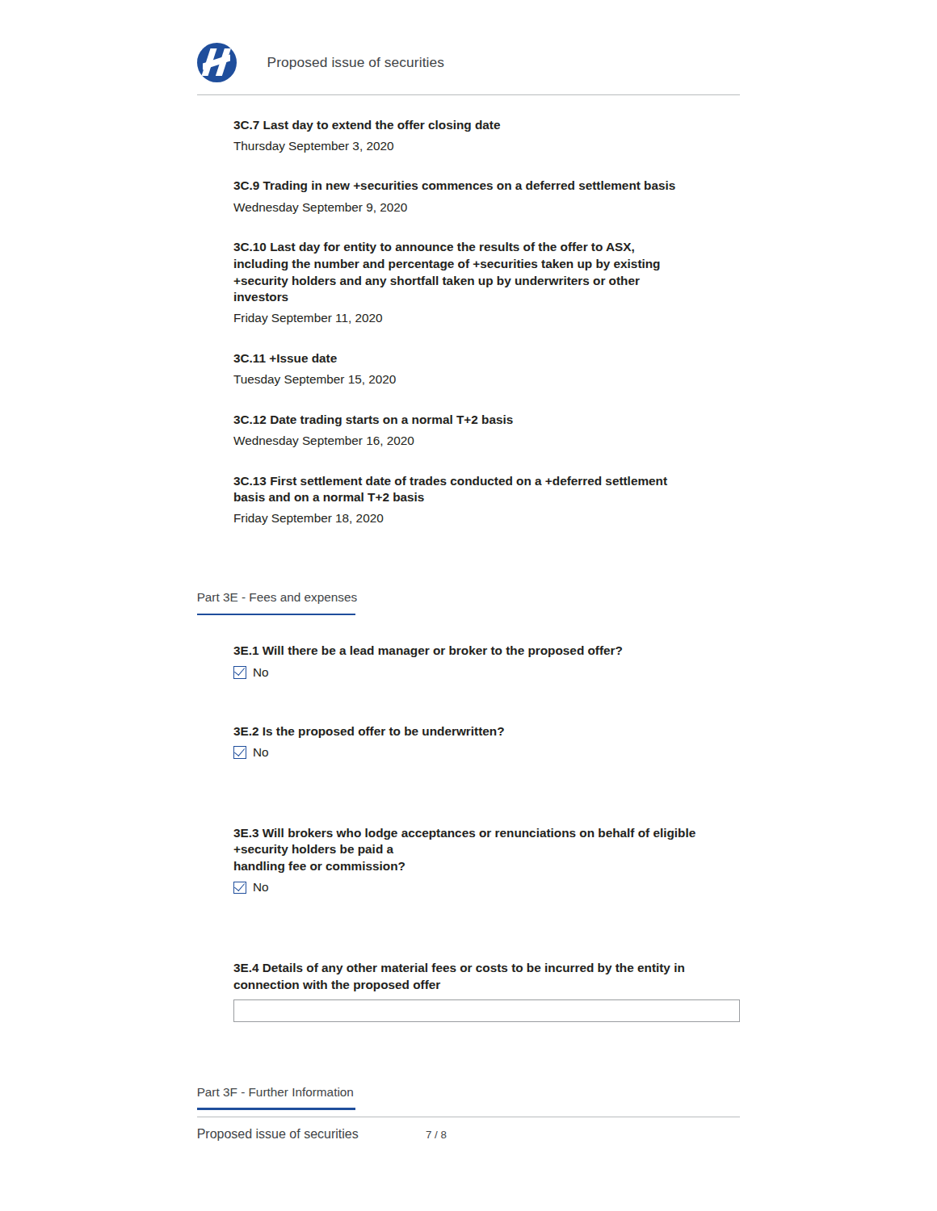Proposed issue of securities
3C.7 Last day to extend the offer closing date
Thursday September 3, 2020
3C.9 Trading in new +securities commences on a deferred settlement basis
Wednesday September 9, 2020
3C.10 Last day for entity to announce the results of the offer to ASX,
including the number and percentage of +securities taken up by existing
+security holders and any shortfall taken up by underwriters or other
investors
Friday September 11, 2020
3C.11 +Issue date
Tuesday September 15, 2020
3C.12 Date trading starts on a normal T+2 basis
Wednesday September 16, 2020
3C.13 First settlement date of trades conducted on a +deferred settlement
basis and on a normal T+2 basis
Friday September 18, 2020
Part 3E - Fees and expenses
3E.1 Will there be a lead manager or broker to the proposed offer?
No
3E.2 Is the proposed offer to be underwritten?
No
3E.3 Will brokers who lodge acceptances or renunciations on behalf of eligible +security holders be paid a
handling fee or commission?
No
3E.4 Details of any other material fees or costs to be incurred by the entity in connection with the proposed offer
Part 3F - Further Information
Proposed issue of securities
7 / 8